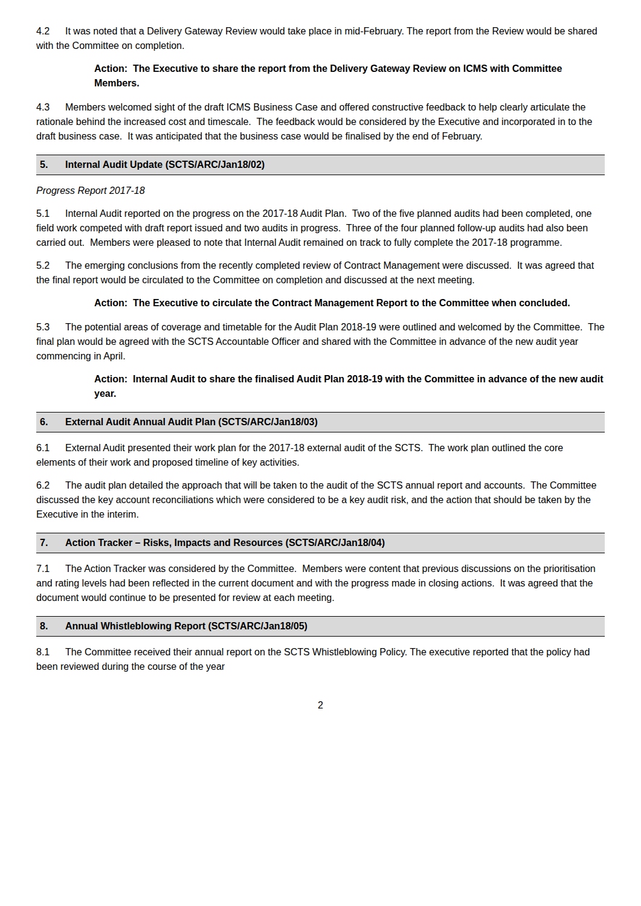4.2 It was noted that a Delivery Gateway Review would take place in mid-February. The report from the Review would be shared with the Committee on completion.
Action: The Executive to share the report from the Delivery Gateway Review on ICMS with Committee Members.
4.3 Members welcomed sight of the draft ICMS Business Case and offered constructive feedback to help clearly articulate the rationale behind the increased cost and timescale. The feedback would be considered by the Executive and incorporated in to the draft business case. It was anticipated that the business case would be finalised by the end of February.
5. Internal Audit Update (SCTS/ARC/Jan18/02)
Progress Report 2017-18
5.1 Internal Audit reported on the progress on the 2017-18 Audit Plan. Two of the five planned audits had been completed, one field work competed with draft report issued and two audits in progress. Three of the four planned follow-up audits had also been carried out. Members were pleased to note that Internal Audit remained on track to fully complete the 2017-18 programme.
5.2 The emerging conclusions from the recently completed review of Contract Management were discussed. It was agreed that the final report would be circulated to the Committee on completion and discussed at the next meeting.
Action: The Executive to circulate the Contract Management Report to the Committee when concluded.
5.3 The potential areas of coverage and timetable for the Audit Plan 2018-19 were outlined and welcomed by the Committee. The final plan would be agreed with the SCTS Accountable Officer and shared with the Committee in advance of the new audit year commencing in April.
Action: Internal Audit to share the finalised Audit Plan 2018-19 with the Committee in advance of the new audit year.
6. External Audit Annual Audit Plan (SCTS/ARC/Jan18/03)
6.1 External Audit presented their work plan for the 2017-18 external audit of the SCTS. The work plan outlined the core elements of their work and proposed timeline of key activities.
6.2 The audit plan detailed the approach that will be taken to the audit of the SCTS annual report and accounts. The Committee discussed the key account reconciliations which were considered to be a key audit risk, and the action that should be taken by the Executive in the interim.
7. Action Tracker – Risks, Impacts and Resources (SCTS/ARC/Jan18/04)
7.1 The Action Tracker was considered by the Committee. Members were content that previous discussions on the prioritisation and rating levels had been reflected in the current document and with the progress made in closing actions. It was agreed that the document would continue to be presented for review at each meeting.
8. Annual Whistleblowing Report (SCTS/ARC/Jan18/05)
8.1 The Committee received their annual report on the SCTS Whistleblowing Policy. The executive reported that the policy had been reviewed during the course of the year
2